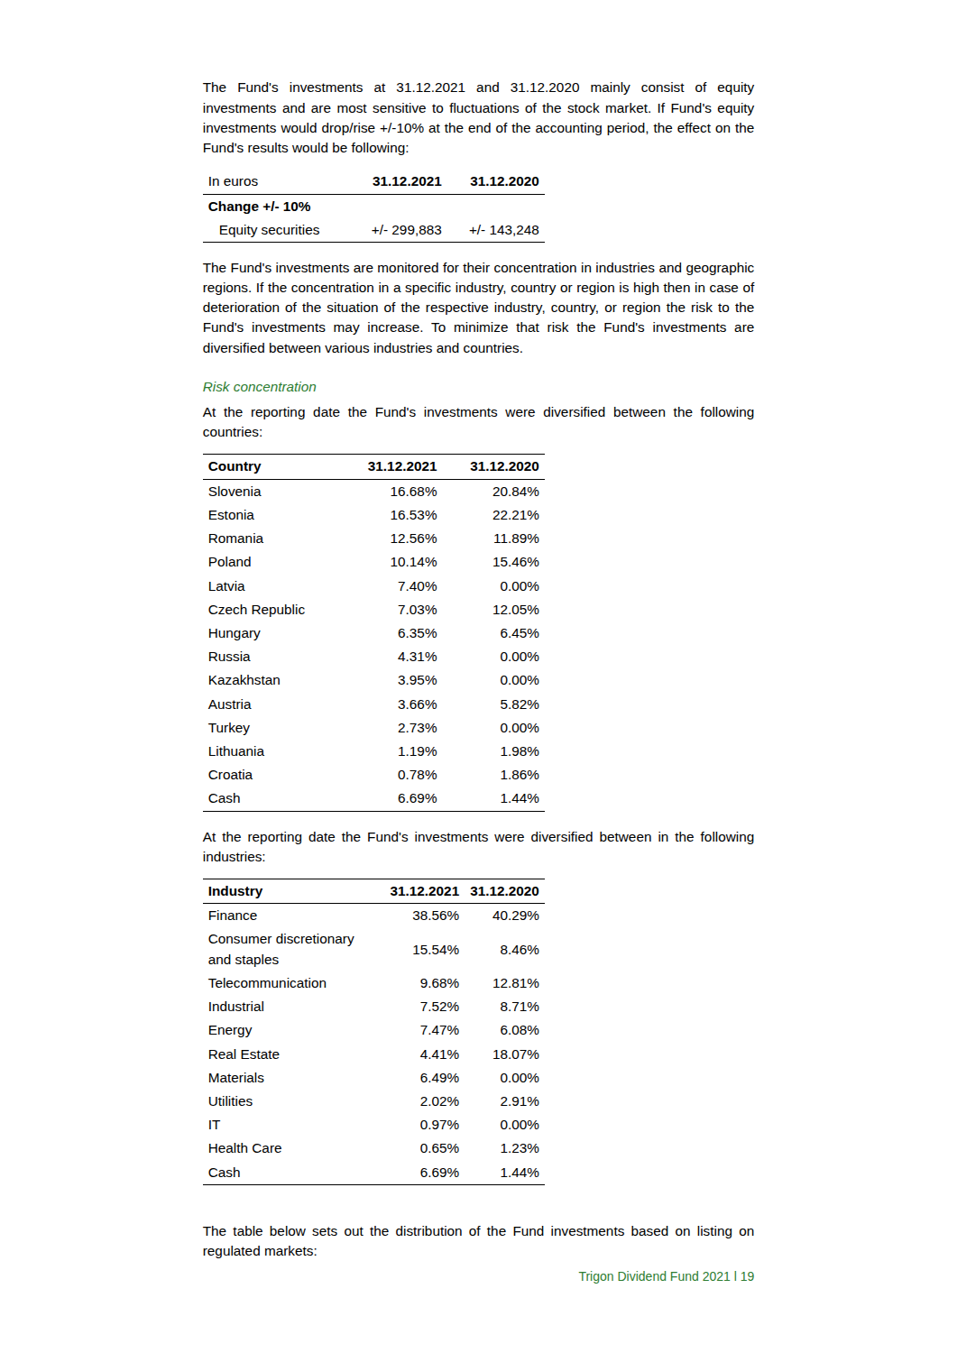The Fund's investments at 31.12.2021 and 31.12.2020 mainly consist of equity investments and are most sensitive to fluctuations of the stock market. If Fund's equity investments would drop/rise +/-10% at the end of the accounting period, the effect on the Fund's results would be following:
| In euros | 31.12.2021 | 31.12.2020 |
| --- | --- | --- |
| Change +/- 10% | | |
| Equity securities | +/- 299,883 | +/- 143,248 |
The Fund's investments are monitored for their concentration in industries and geographic regions. If the concentration in a specific industry, country or region is high then in case of deterioration of the situation of the respective industry, country, or region the risk to the Fund's investments may increase. To minimize that risk the Fund's investments are diversified between various industries and countries.
Risk concentration
At the reporting date the Fund's investments were diversified between the following countries:
| Country | 31.12.2021 | 31.12.2020 |
| --- | --- | --- |
| Slovenia | 16.68% | 20.84% |
| Estonia | 16.53% | 22.21% |
| Romania | 12.56% | 11.89% |
| Poland | 10.14% | 15.46% |
| Latvia | 7.40% | 0.00% |
| Czech Republic | 7.03% | 12.05% |
| Hungary | 6.35% | 6.45% |
| Russia | 4.31% | 0.00% |
| Kazakhstan | 3.95% | 0.00% |
| Austria | 3.66% | 5.82% |
| Turkey | 2.73% | 0.00% |
| Lithuania | 1.19% | 1.98% |
| Croatia | 0.78% | 1.86% |
| Cash | 6.69% | 1.44% |
At the reporting date the Fund's investments were diversified between in the following industries:
| Industry | 31.12.2021 | 31.12.2020 |
| --- | --- | --- |
| Finance | 38.56% | 40.29% |
| Consumer discretionary and staples | 15.54% | 8.46% |
| Telecommunication | 9.68% | 12.81% |
| Industrial | 7.52% | 8.71% |
| Energy | 7.47% | 6.08% |
| Real Estate | 4.41% | 18.07% |
| Materials | 6.49% | 0.00% |
| Utilities | 2.02% | 2.91% |
| IT | 0.97% | 0.00% |
| Health Care | 0.65% | 1.23% |
| Cash | 6.69% | 1.44% |
The table below sets out the distribution of the Fund investments based on listing on regulated markets:
Trigon Dividend Fund 2021 l 19